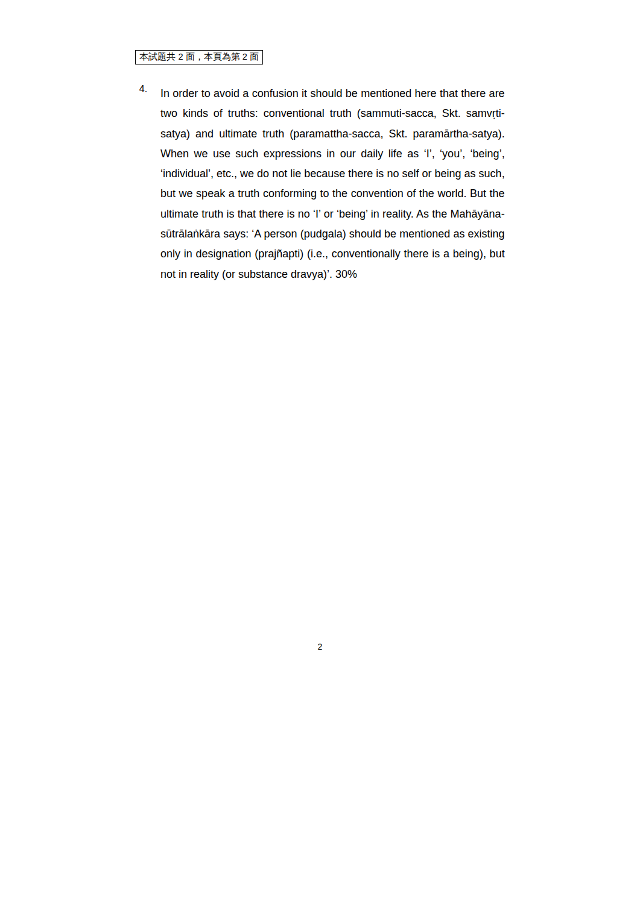本試題共 2 面，本頁為第 2 面
4.
In order to avoid a confusion it should be mentioned here that there are two kinds of truths: conventional truth (sammuti-sacca, Skt. samvṛti-satya) and ultimate truth (paramattha-sacca, Skt. paramārtha-satya). When we use such expressions in our daily life as ‘I’, ‘you’, ‘being’, ‘individual’, etc., we do not lie because there is no self or being as such, but we speak a truth conforming to the convention of the world. But the ultimate truth is that there is no ‘I’ or ‘being’ in reality. As the Mahāyāna-sūtrālaṅkāra says: ‘A person (pudgala) should be mentioned as existing only in designation (prajñapti) (i.e., conventionally there is a being), but not in reality (or substance dravya)’. 30%
2